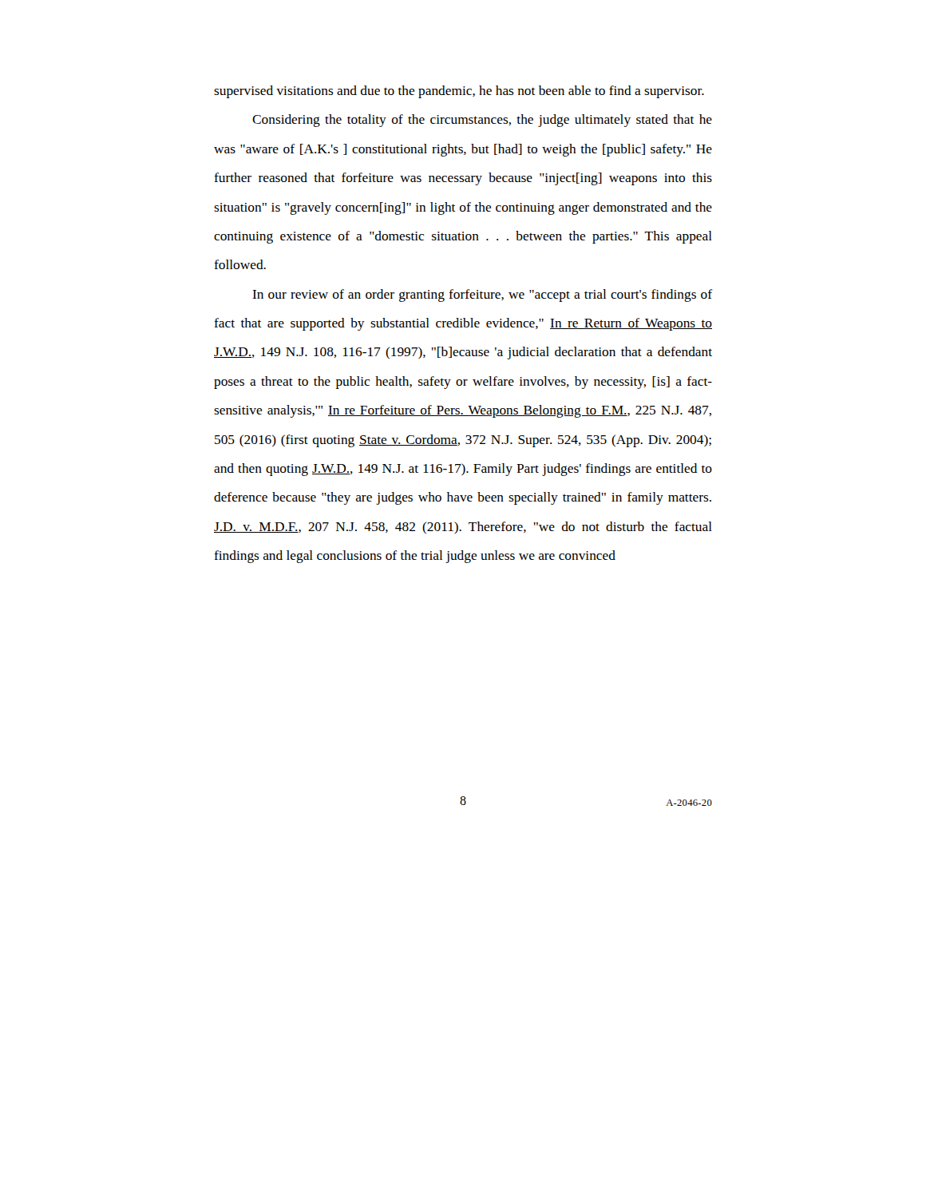supervised visitations and due to the pandemic, he has not been able to find a supervisor.
Considering the totality of the circumstances, the judge ultimately stated that he was "aware of [A.K.'s ] constitutional rights, but [had] to weigh the [public] safety." He further reasoned that forfeiture was necessary because "inject[ing] weapons into this situation" is "gravely concern[ing]" in light of the continuing anger demonstrated and the continuing existence of a "domestic situation . . . between the parties." This appeal followed.
In our review of an order granting forfeiture, we "accept a trial court's findings of fact that are supported by substantial credible evidence," In re Return of Weapons to J.W.D., 149 N.J. 108, 116-17 (1997), "[b]ecause 'a judicial declaration that a defendant poses a threat to the public health, safety or welfare involves, by necessity, [is] a fact-sensitive analysis,'" In re Forfeiture of Pers. Weapons Belonging to F.M., 225 N.J. 487, 505 (2016) (first quoting State v. Cordoma, 372 N.J. Super. 524, 535 (App. Div. 2004); and then quoting J.W.D., 149 N.J. at 116-17). Family Part judges' findings are entitled to deference because "they are judges who have been specially trained" in family matters. J.D. v. M.D.F., 207 N.J. 458, 482 (2011). Therefore, "we do not disturb the factual findings and legal conclusions of the trial judge unless we are convinced
8
A-2046-20